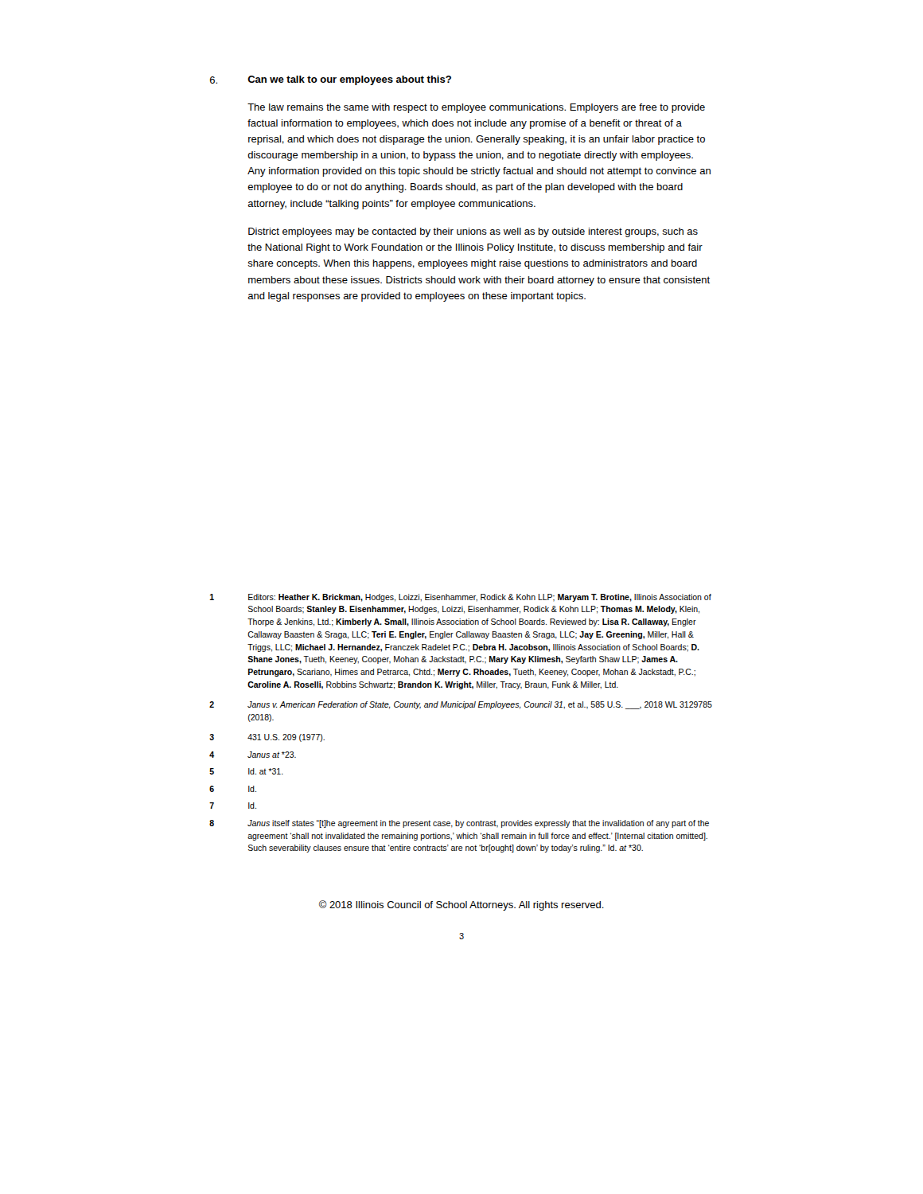6.
Can we talk to our employees about this?
The law remains the same with respect to employee communications. Employers are free to provide factual information to employees, which does not include any promise of a benefit or threat of a reprisal, and which does not disparage the union. Generally speaking, it is an unfair labor practice to discourage membership in a union, to bypass the union, and to negotiate directly with employees. Any information provided on this topic should be strictly factual and should not attempt to convince an employee to do or not do anything. Boards should, as part of the plan developed with the board attorney, include “talking points” for employee communications.
District employees may be contacted by their unions as well as by outside interest groups, such as the National Right to Work Foundation or the Illinois Policy Institute, to discuss membership and fair share concepts. When this happens, employees might raise questions to administrators and board members about these issues. Districts should work with their board attorney to ensure that consistent and legal responses are provided to employees on these important topics.
1
Editors: Heather K. Brickman, Hodges, Loizzi, Eisenhammer, Rodick & Kohn LLP; Maryam T. Brotine, Illinois Association of School Boards; Stanley B. Eisenhammer, Hodges, Loizzi, Eisenhammer, Rodick & Kohn LLP; Thomas M. Melody, Klein, Thorpe & Jenkins, Ltd.; Kimberly A. Small, Illinois Association of School Boards. Reviewed by: Lisa R. Callaway, Engler Callaway Baasten & Sraga, LLC; Teri E. Engler, Engler Callaway Baasten & Sraga, LLC; Jay E. Greening, Miller, Hall & Triggs, LLC; Michael J. Hernandez, Franczek Radelet P.C.; Debra H. Jacobson, Illinois Association of School Boards; D. Shane Jones, Tueth, Keeney, Cooper, Mohan & Jackstadt, P.C.; Mary Kay Klimesh, Seyfarth Shaw LLP; James A. Petrungaro, Scariano, Himes and Petrarca, Chtd.; Merry C. Rhoades, Tueth, Keeney, Cooper, Mohan & Jackstadt, P.C.; Caroline A. Roselli, Robbins Schwartz; Brandon K. Wright, Miller, Tracy, Braun, Funk & Miller, Ltd.
2
Janus v. American Federation of State, County, and Municipal Employees, Council 31, et al., 585 U.S. ___, 2018 WL 3129785 (2018).
3
431 U.S. 209 (1977).
4
Janus at *23.
5
Id. at *31.
6
Id.
7
Id.
8
Janus itself states “[t]he agreement in the present case, by contrast, provides expressly that the invalidation of any part of the agreement ‘shall not invalidated the remaining portions,’ which ‘shall remain in full force and effect.’ [Internal citation omitted]. Such severability clauses ensure that ‘entire contracts’ are not ‘br[ought] down’ by today’s ruling.” Id. at *30.
© 2018 Illinois Council of School Attorneys. All rights reserved.
3